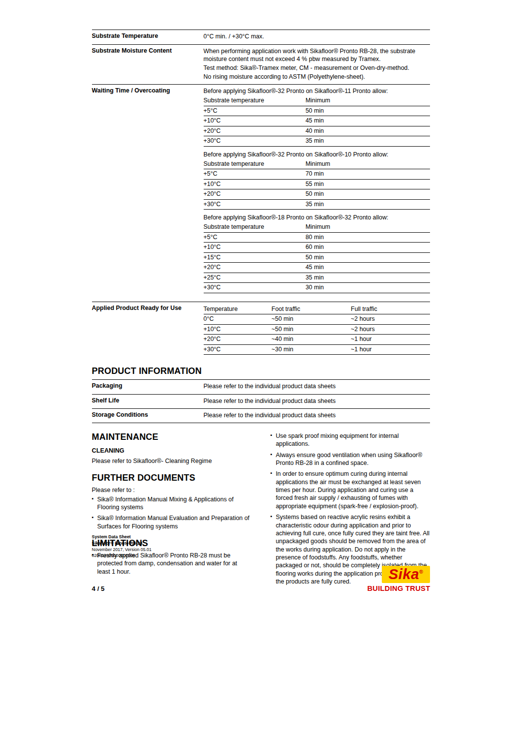Substrate Temperature
0°C min. / +30°C max.
Substrate Moisture Content
When performing application work with Sikafloor® Pronto RB-28, the substrate moisture content must not exceed 4 % pbw measured by Tramex.
Test method: Sika®-Tramex meter, CM - measurement or Oven-dry-method.
No rising moisture according to ASTM (Polyethylene-sheet).
Waiting Time / Overcoating
Before applying Sikafloor®-32 Pronto on Sikafloor®-11 Pronto allow:
| Substrate temperature | Minimum |
| +5°C | 50 min |
| +10°C | 45 min |
| +20°C | 40 min |
| +30°C | 35 min |
Before applying Sikafloor®-32 Pronto on Sikafloor®-10 Pronto allow:
| Substrate temperature | Minimum |
| +5°C | 70 min |
| +10°C | 55 min |
| +20°C | 50 min |
| +30°C | 35 min |
Before applying Sikafloor®-18 Pronto on Sikafloor®-32 Pronto allow:
| Substrate temperature | Minimum |
| +5°C | 80 min |
| +10°C | 60 min |
| +15°C | 50 min |
| +20°C | 45 min |
| +25°C | 35 min |
| +30°C | 30 min |
Applied Product Ready for Use
| Temperature | Foot traffic | Full traffic |
| 0°C | ~50 min | ~2 hours |
| +10°C | ~50 min | ~2 hours |
| +20°C | ~40 min | ~1 hour |
| +30°C | ~30 min | ~1 hour |
PRODUCT INFORMATION
Packaging
Please refer to the individual product data sheets
Shelf Life
Please refer to the individual product data sheets
Storage Conditions
Please refer to the individual product data sheets
MAINTENANCE
CLEANING
Please refer to Sikafloor®- Cleaning Regime
FURTHER DOCUMENTS
Please refer to :
Sika® Information Manual Mixing & Applications of Flooring systems
Sika® Information Manual Evaluation and Preparation of Surfaces for Flooring systems
LIMITATIONS
Freshly applied Sikafloor® Pronto RB-28 must be protected from damp, condensation and water for at least 1 hour.
Use spark proof mixing equipment for internal applications.
Always ensure good ventilation when using Sikafloor® Pronto RB-28 in a confined space.
In order to ensure optimum curing during internal applications the air must be exchanged at least seven times per hour. During application and curing use a forced fresh air supply / exhausting of fumes with appropriate equipment (spark-free / explosion-proof).
Systems based on reactive acrylic resins exhibit a characteristic odour during application and prior to achieving full cure, once fully cured they are taint free. All unpackaged goods should be removed from the area of the works during application. Do not apply in the presence of foodstuffs. Any foodstuffs, whether packaged or not, should be completely isolated from the flooring works during the application process and until the products are fully cured.
System Data Sheet
Sikafloor® Pronto RB-28
November 2017, Version 05.01
020813900000000006
4 / 5
Sika®
BUILDING TRUST